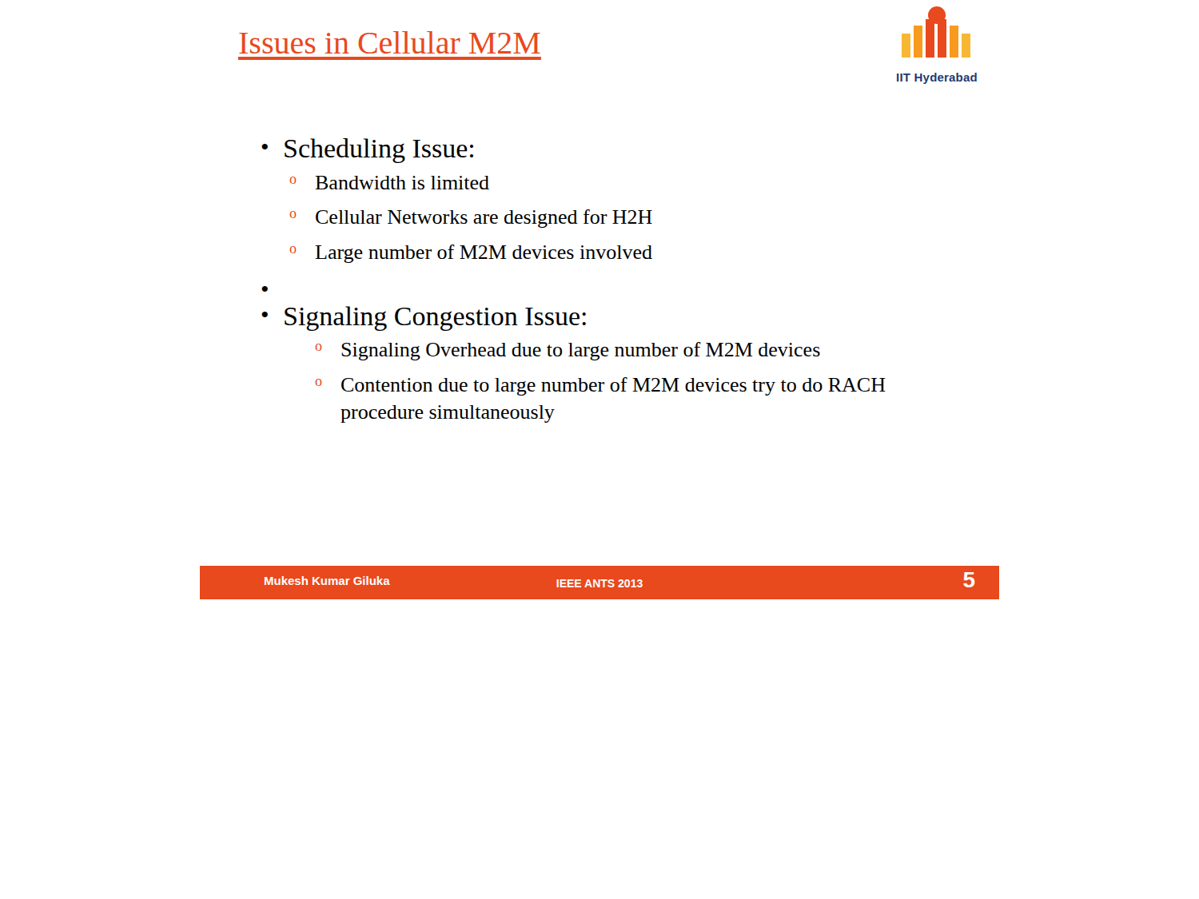IIT Hyderabad
Issues in Cellular M2M
Scheduling Issue:
Bandwidth is limited
Cellular Networks are designed for H2H
Large number of M2M devices involved
Signaling Congestion Issue:
Signaling Overhead due to large number of M2M devices
Contention due to large number of M2M devices try to do RACH procedure simultaneously
Mukesh Kumar Giluka
IEEE ANTS 2013
5